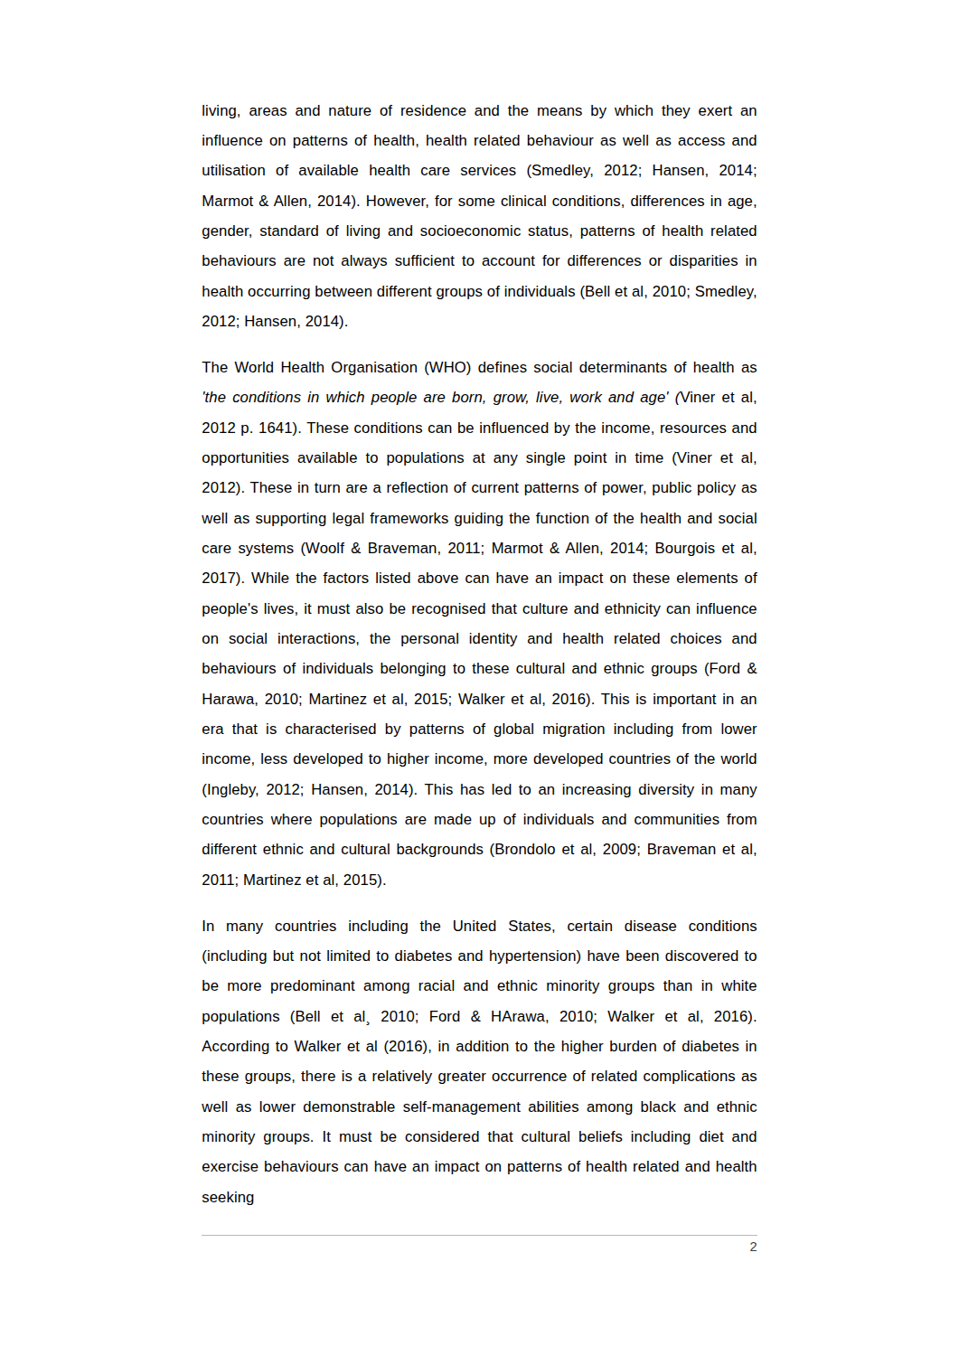living, areas and nature of residence and the means by which they exert an influence on patterns of health, health related behaviour as well as access and utilisation of available health care services (Smedley, 2012; Hansen, 2014; Marmot & Allen, 2014). However, for some clinical conditions, differences in age, gender, standard of living and socioeconomic status, patterns of health related behaviours are not always sufficient to account for differences or disparities in health occurring between different groups of individuals (Bell et al, 2010; Smedley, 2012; Hansen, 2014).
The World Health Organisation (WHO) defines social determinants of health as 'the conditions in which people are born, grow, live, work and age' (Viner et al, 2012 p. 1641). These conditions can be influenced by the income, resources and opportunities available to populations at any single point in time (Viner et al, 2012). These in turn are a reflection of current patterns of power, public policy as well as supporting legal frameworks guiding the function of the health and social care systems (Woolf & Braveman, 2011; Marmot & Allen, 2014; Bourgois et al, 2017). While the factors listed above can have an impact on these elements of people's lives, it must also be recognised that culture and ethnicity can influence on social interactions, the personal identity and health related choices and behaviours of individuals belonging to these cultural and ethnic groups (Ford & Harawa, 2010; Martinez et al, 2015; Walker et al, 2016). This is important in an era that is characterised by patterns of global migration including from lower income, less developed to higher income, more developed countries of the world (Ingleby, 2012; Hansen, 2014). This has led to an increasing diversity in many countries where populations are made up of individuals and communities from different ethnic and cultural backgrounds (Brondolo et al, 2009; Braveman et al, 2011; Martinez et al, 2015).
In many countries including the United States, certain disease conditions (including but not limited to diabetes and hypertension) have been discovered to be more predominant among racial and ethnic minority groups than in white populations (Bell et al¸ 2010; Ford & HArawa, 2010; Walker et al, 2016). According to Walker et al (2016), in addition to the higher burden of diabetes in these groups, there is a relatively greater occurrence of related complications as well as lower demonstrable self-management abilities among black and ethnic minority groups. It must be considered that cultural beliefs including diet and exercise behaviours can have an impact on patterns of health related and health seeking
2